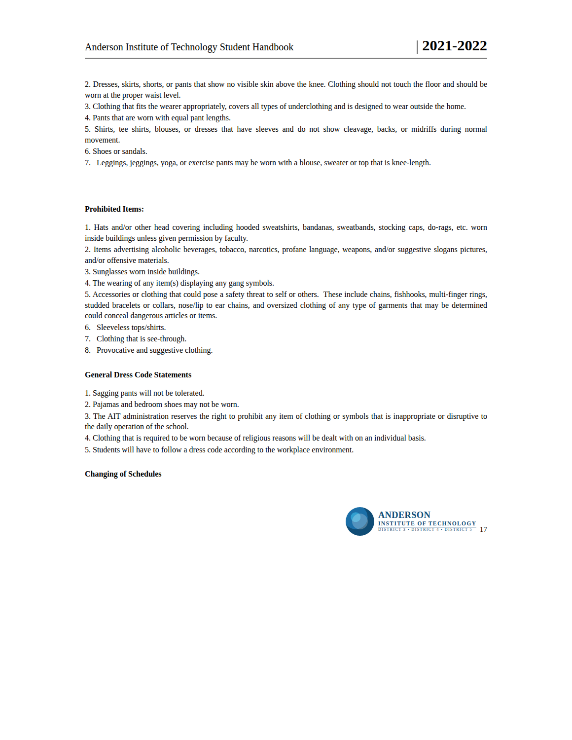Anderson Institute of Technology Student Handbook
2021-2022
2. Dresses, skirts, shorts, or pants that show no visible skin above the knee. Clothing should not touch the floor and should be worn at the proper waist level.
3. Clothing that fits the wearer appropriately, covers all types of underclothing and is designed to wear outside the home.
4. Pants that are worn with equal pant lengths.
5. Shirts, tee shirts, blouses, or dresses that have sleeves and do not show cleavage, backs, or midriffs during normal movement.
6. Shoes or sandals.
7. Leggings, jeggings, yoga, or exercise pants may be worn with a blouse, sweater or top that is knee-length.
Prohibited Items:
1. Hats and/or other head covering including hooded sweatshirts, bandanas, sweatbands, stocking caps, do-rags, etc. worn inside buildings unless given permission by faculty.
2. Items advertising alcoholic beverages, tobacco, narcotics, profane language, weapons, and/or suggestive slogans pictures, and/or offensive materials.
3. Sunglasses worn inside buildings.
4. The wearing of any item(s) displaying any gang symbols.
5. Accessories or clothing that could pose a safety threat to self or others. These include chains, fishhooks, multi-finger rings, studded bracelets or collars, nose/lip to ear chains, and oversized clothing of any type of garments that may be determined could conceal dangerous articles or items.
6. Sleeveless tops/shirts.
7. Clothing that is see-through.
8. Provocative and suggestive clothing.
General Dress Code Statements
1. Sagging pants will not be tolerated.
2. Pajamas and bedroom shoes may not be worn.
3. The AIT administration reserves the right to prohibit any item of clothing or symbols that is inappropriate or disruptive to the daily operation of the school.
4. Clothing that is required to be worn because of religious reasons will be dealt with on an individual basis.
5. Students will have to follow a dress code according to the workplace environment.
Changing of Schedules
ANDERSON
INSTITUTE OF TECHNOLOGY
DISTRICT 3 • DISTRICT 4 • DISTRICT 5
17